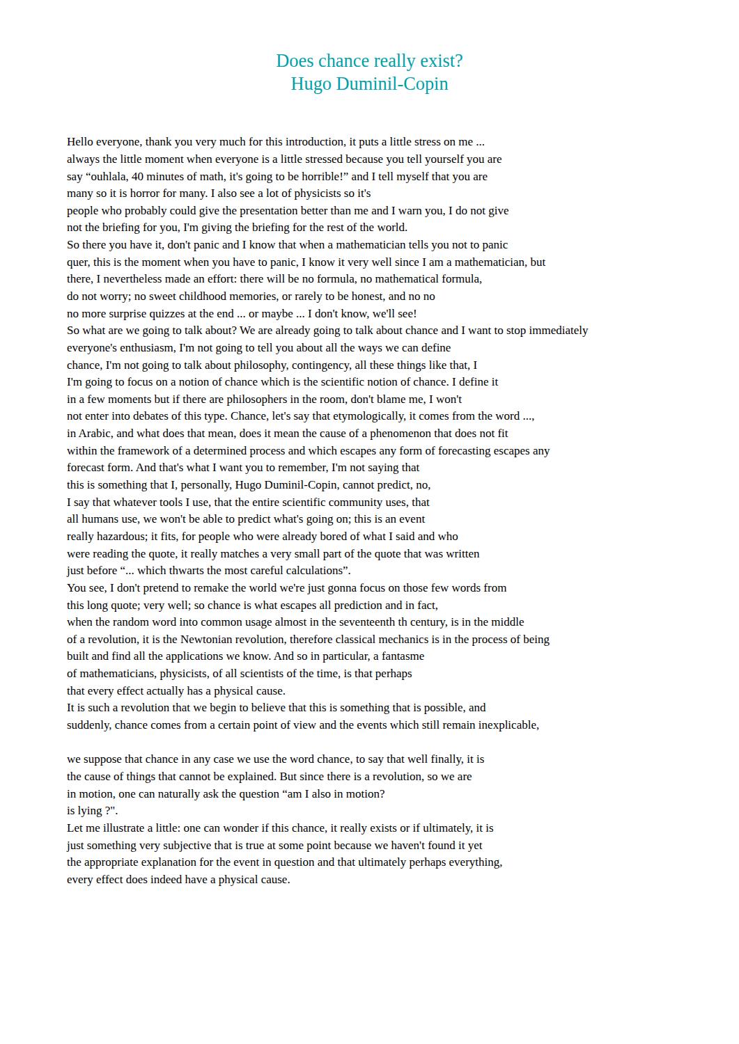Does chance really exist?
Hugo Duminil-Copin
Hello everyone, thank you very much for this introduction, it puts a little stress on me ...
always the little moment when everyone is a little stressed because you tell yourself you are
say “ouhlala, 40 minutes of math, it's going to be horrible!” and I tell myself that you are
many so it is horror for many. I also see a lot of physicists so it's
people who probably could give the presentation better than me and I warn you, I do not give
not the briefing for you, I'm giving the briefing for the rest of the world.
So there you have it, don't panic and I know that when a mathematician tells you not to panic
quer, this is the moment when you have to panic, I know it very well since I am a mathematician, but
there, I nevertheless made an effort: there will be no formula, no mathematical formula,
do not worry; no sweet childhood memories, or rarely to be honest, and no no
no more surprise quizzes at the end ... or maybe ... I don't know, we'll see!
So what are we going to talk about? We are already going to talk about chance and I want to stop immediately
everyone's enthusiasm, I'm not going to tell you about all the ways we can define
chance, I'm not going to talk about philosophy, contingency, all these things like that, I
I'm going to focus on a notion of chance which is the scientific notion of chance. I define it
in a few moments but if there are philosophers in the room, don't blame me, I won't
not enter into debates of this type. Chance, let's say that etymologically, it comes from the word ...,
in Arabic, and what does that mean, does it mean the cause of a phenomenon that does not fit
within the framework of a determined process and which escapes any form of forecasting escapes any
forecast form. And that's what I want you to remember, I'm not saying that
this is something that I, personally, Hugo Duminil-Copin, cannot predict, no,
I say that whatever tools I use, that the entire scientific community uses, that
all humans use, we won't be able to predict what's going on; this is an event
really hazardous; it fits, for people who were already bored of what I said and who
were reading the quote, it really matches a very small part of the quote that was written
just before “... which thwarts the most careful calculations”.
You see, I don't pretend to remake the world we're just gonna focus on those few words from
this long quote; very well; so chance is what escapes all prediction and in fact,
when the random word into common usage almost in the seventeenth th century, is in the middle
of a revolution, it is the Newtonian revolution, therefore classical mechanics is in the process of being
built and find all the applications we know. And so in particular, a fantasme
of mathematicians, physicists, of all scientists of the time, is that perhaps
that every effect actually has a physical cause.
It is such a revolution that we begin to believe that this is something that is possible, and
suddenly, chance comes from a certain point of view and the events which still remain inexplicable,
we suppose that chance in any case we use the word chance, to say that well finally, it is
the cause of things that cannot be explained. But since there is a revolution, so we are
in motion, one can naturally ask the question “am I also in motion?
is lying ?".
Let me illustrate a little: one can wonder if this chance, it really exists or if ultimately, it is
just something very subjective that is true at some point because we haven't found it yet
the appropriate explanation for the event in question and that ultimately perhaps everything,
every effect does indeed have a physical cause.